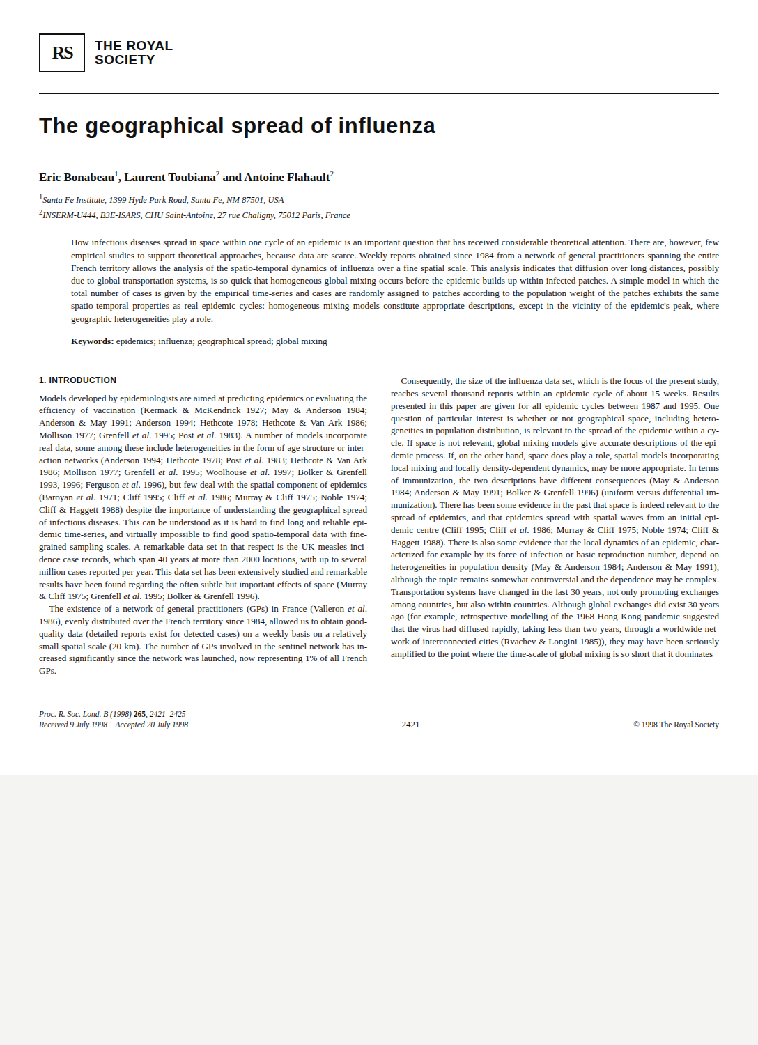RS
THE ROYAL
SOCIETY
The geographical spread of influenza
Eric Bonabeau1, Laurent Toubiana2 and Antoine Flahault2
1Santa Fe Institute, 1399 Hyde Park Road, Santa Fe, NM 87501, USA
2INSERM-U444, B3E-ISARS, CHU Saint-Antoine, 27 rue Chaligny, 75012 Paris, France
How infectious diseases spread in space within one cycle of an epidemic is an important question that has received considerable theoretical attention. There are, however, few empirical studies to support theoretical approaches, because data are scarce. Weekly reports obtained since 1984 from a network of general practitioners spanning the entire French territory allows the analysis of the spatio-temporal dynamics of influenza over a fine spatial scale. This analysis indicates that diffusion over long distances, possibly due to global transportation systems, is so quick that homogeneous global mixing occurs before the epidemic builds up within infected patches. A simple model in which the total number of cases is given by the empirical time-series and cases are randomly assigned to patches according to the population weight of the patches exhibits the same spatio-temporal properties as real epidemic cycles: homogeneous mixing models constitute appropriate descriptions, except in the vicinity of the epidemic's peak, where geographic heterogeneities play a role.
Keywords: epidemics; influenza; geographical spread; global mixing
1. INTRODUCTION
Models developed by epidemiologists are aimed at predicting epidemics or evaluating the efficiency of vaccination (Kermack & McKendrick 1927; May & Anderson 1984; Anderson & May 1991; Anderson 1994; Hethcote 1978; Hethcote & Van Ark 1986; Mollison 1977; Grenfell et al. 1995; Post et al. 1983). A number of models incorporate real data, some among these include heterogeneities in the form of age structure or interaction networks (Anderson 1994; Hethcote 1978; Post et al. 1983; Hethcote & Van Ark 1986; Mollison 1977; Grenfell et al. 1995; Woolhouse et al. 1997; Bolker & Grenfell 1993, 1996; Ferguson et al. 1996), but few deal with the spatial component of epidemics (Baroyan et al. 1971; Cliff 1995; Cliff et al. 1986; Murray & Cliff 1975; Noble 1974; Cliff & Haggett 1988) despite the importance of understanding the geographical spread of infectious diseases. This can be understood as it is hard to find long and reliable epidemic time-series, and virtually impossible to find good spatio-temporal data with fine-grained sampling scales. A remarkable data set in that respect is the UK measles incidence case records, which span 40 years at more than 2000 locations, with up to several million cases reported per year. This data set has been extensively studied and remarkable results have been found regarding the often subtle but important effects of space (Murray & Cliff 1975; Grenfell et al. 1995; Bolker & Grenfell 1996).
The existence of a network of general practitioners (GPs) in France (Valleron et al. 1986), evenly distributed over the French territory since 1984, allowed us to obtain good-quality data (detailed reports exist for detected cases) on a weekly basis on a relatively small spatial scale (20 km). The number of GPs involved in the sentinel network has increased significantly since the network was launched, now representing 1% of all French GPs.
Consequently, the size of the influenza data set, which is the focus of the present study, reaches several thousand reports within an epidemic cycle of about 15 weeks. Results presented in this paper are given for all epidemic cycles between 1987 and 1995. One question of particular interest is whether or not geographical space, including heterogeneities in population distribution, is relevant to the spread of the epidemic within a cycle. If space is not relevant, global mixing models give accurate descriptions of the epidemic process. If, on the other hand, space does play a role, spatial models incorporating local mixing and locally density-dependent dynamics, may be more appropriate. In terms of immunization, the two descriptions have different consequences (May & Anderson 1984; Anderson & May 1991; Bolker & Grenfell 1996) (uniform versus differential immunization). There has been some evidence in the past that space is indeed relevant to the spread of epidemics, and that epidemics spread with spatial waves from an initial epidemic centre (Cliff 1995; Cliff et al. 1986; Murray & Cliff 1975; Noble 1974; Cliff & Haggett 1988). There is also some evidence that the local dynamics of an epidemic, characterized for example by its force of infection or basic reproduction number, depend on heterogeneities in population density (May & Anderson 1984; Anderson & May 1991), although the topic remains somewhat controversial and the dependence may be complex. Transportation systems have changed in the last 30 years, not only promoting exchanges among countries, but also within countries. Although global exchanges did exist 30 years ago (for example, retrospective modelling of the 1968 Hong Kong pandemic suggested that the virus had diffused rapidly, taking less than two years, through a worldwide network of interconnected cities (Rvachev & Longini 1985)), they may have been seriously amplified to the point where the time-scale of global mixing is so short that it dominates
Proc. R. Soc. Lond. B (1998) 265, 2421–2425
Received 9 July 1998 Accepted 20 July 1998
2421
© 1998 The Royal Society